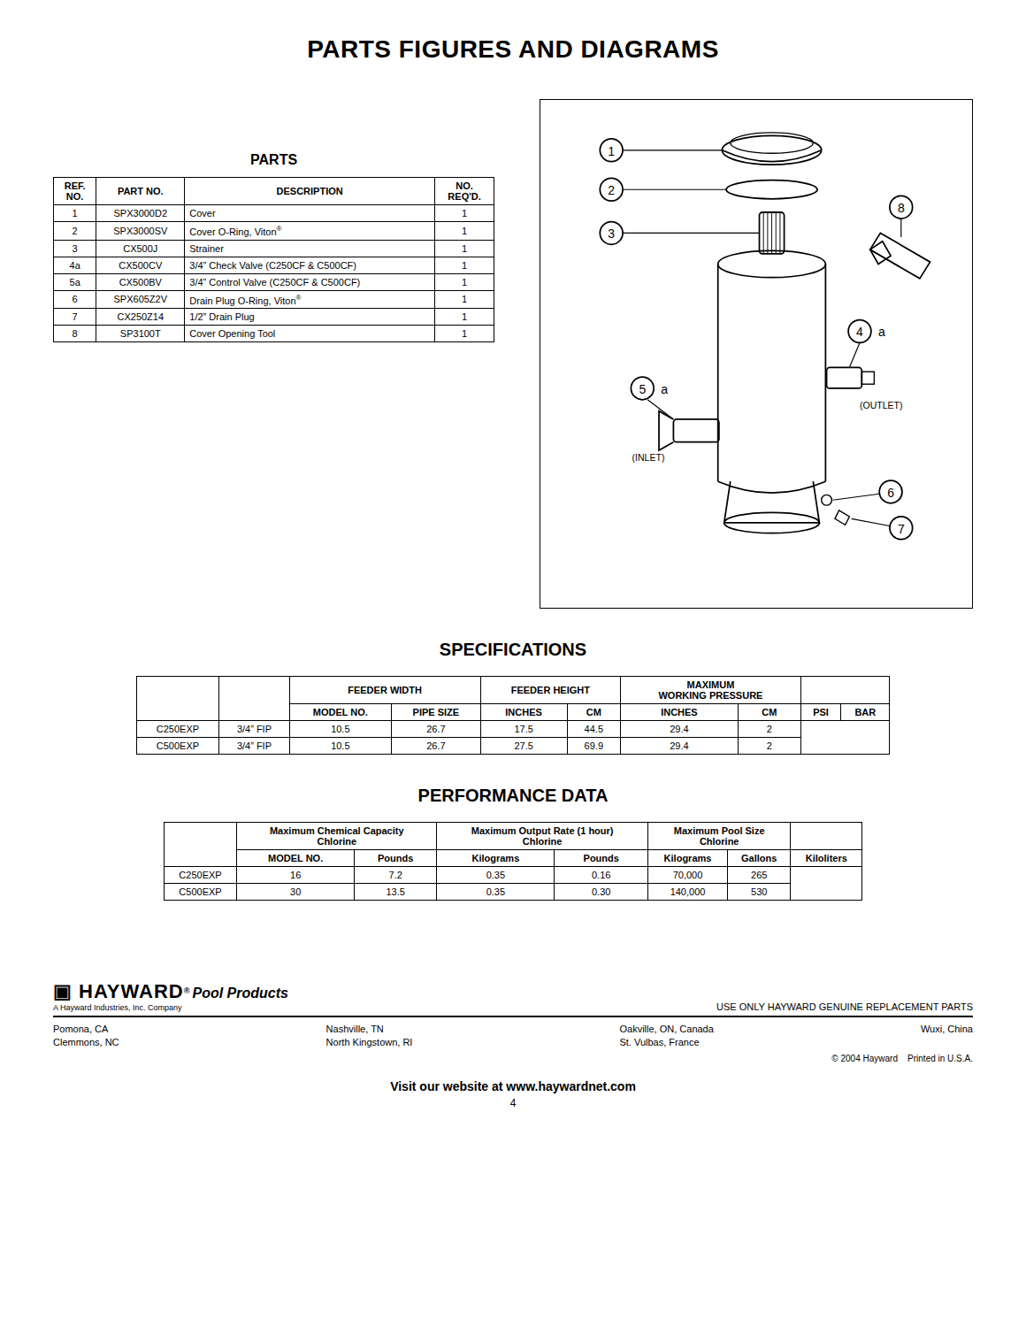PARTS FIGURES AND DIAGRAMS
PARTS
| REF. NO. | PART NO. | DESCRIPTION | NO. REQ'D. |
| --- | --- | --- | --- |
| 1 | SPX3000D2 | Cover | 1 |
| 2 | SPX3000SV | Cover O-Ring, Viton ® | 1 |
| 3 | CX500J | Strainer | 1 |
| 4a | CX500CV | 3/4” Check Valve (C250CF & C500CF) | 1 |
| 5a | CX500BV | 3/4” Control Valve (C250CF & C500CF) | 1 |
| 6 | SPX605Z2V | Drain Plug O-Ring, Viton ® | 1 |
| 7 | CX250Z14 | 1/2” Drain Plug | 1 |
| 8 | SP3100T | Cover Opening Tool | 1 |
1 2 3 8 4 a (OUTLET) 5 a (INLET) 6 7
SPECIFICATIONS
| | | FEEDER WIDTH | FEEDER HEIGHT | MAXIMUM WORKING PRESSURE |
| --- | --- | --- | --- | --- |
| MODEL NO. | PIPE SIZE | INCHES | CM | INCHES | CM | PSI | BAR |
| C250EXP | 3/4” FIP | 10.5 | 26.7 | 17.5 | 44.5 | 29.4 | 2 |
| C500EXP | 3/4” FIP | 10.5 | 26.7 | 27.5 | 69.9 | 29.4 | 2 |
PERFORMANCE DATA
| | Maximum Chemical Capacity Chlorine | Maximum Output Rate (1 hour) Chlorine | Maximum Pool Size Chlorine |
| --- | --- | --- | --- |
| MODEL NO. | Pounds | Kilograms | Pounds | Kilograms | Gallons | Kiloliters |
| C250EXP | 16 | 7.2 | 0.35 | 0.16 | 70,000 | 265 |
| C500EXP | 30 | 13.5 | 0.35 | 0.30 | 140,000 | 530 |
▣ HAYWARD® Pool Products A Hayward Industries, Inc. Company
USE ONLY HAYWARD GENUINE REPLACEMENT PARTS
Pomona, CA
Clemmons, NC
Nashville, TN
North Kingstown, RI
Oakville, ON, Canada
St. Vulbas, France
Wuxi, China
© 2004 Hayward Printed in U.S.A.
Visit our website at www.haywardnet.com
4